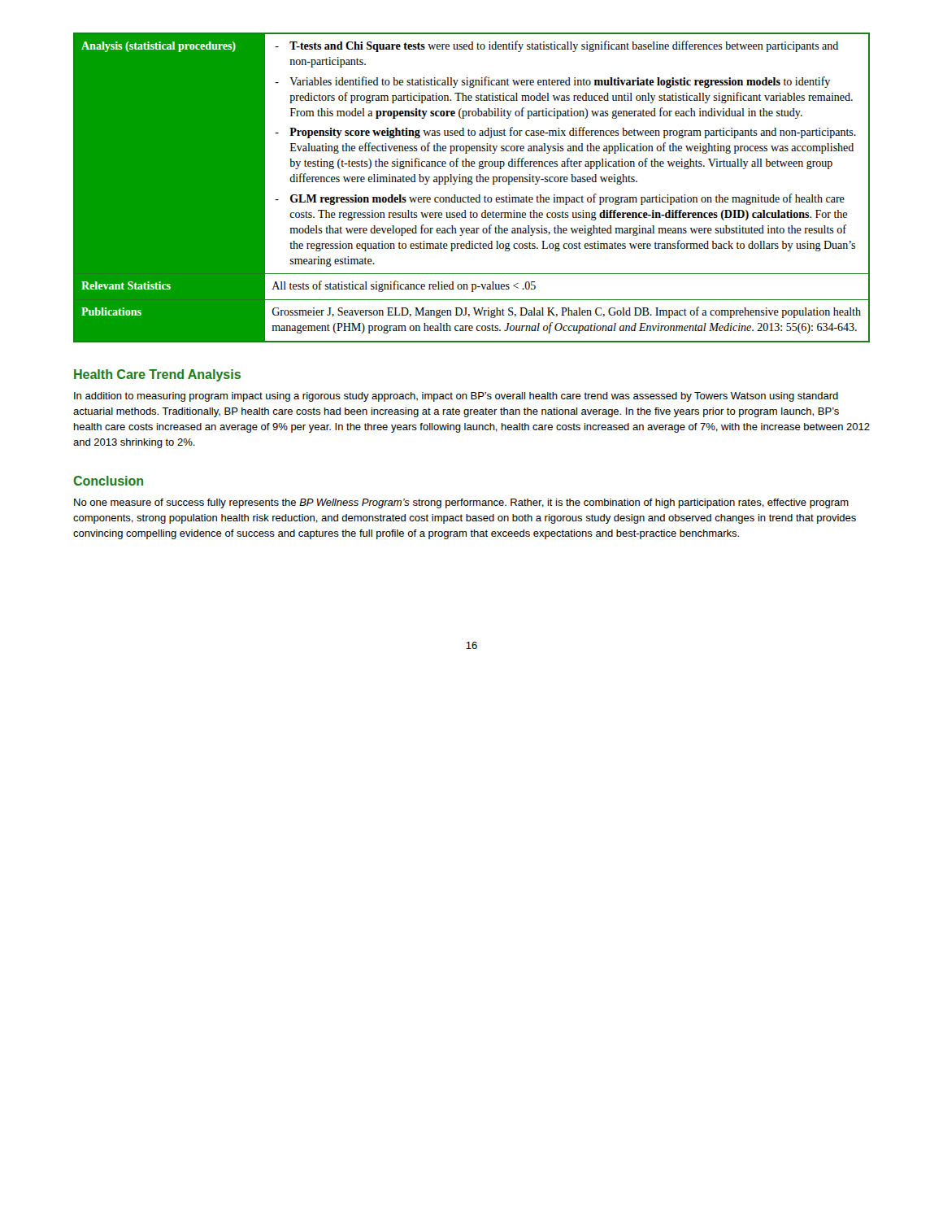| Analysis (statistical procedures) | T-tests and Chi Square tests were used to identify statistically significant baseline differences between participants and non-participants. Variables identified to be statistically significant were entered into multivariate logistic regression models to identify predictors of program participation. The statistical model was reduced until only statistically significant variables remained. From this model a propensity score (probability of participation) was generated for each individual in the study. Propensity score weighting was used to adjust for case-mix differences between program participants and non-participants. Evaluating the effectiveness of the propensity score analysis and the application of the weighting process was accomplished by testing (t-tests) the significance of the group differences after application of the weights. Virtually all between group differences were eliminated by applying the propensity-score based weights. GLM regression models were conducted to estimate the impact of program participation on the magnitude of health care costs. The regression results were used to determine the costs using difference-in-differences (DID) calculations . For the models that were developed for each year of the analysis, the weighted marginal means were substituted into the results of the regression equation to estimate predicted log costs. Log cost estimates were transformed back to dollars by using Duan’s smearing estimate. |
| Relevant Statistics | All tests of statistical significance relied on p-values < .05 |
| Publications | Grossmeier J, Seaverson ELD, Mangen DJ, Wright S, Dalal K, Phalen C, Gold DB. Impact of a comprehensive population health management (PHM) program on health care costs. Journal of Occupational and Environmental Medicine . 2013: 55(6): 634-643. |
Health Care Trend Analysis
In addition to measuring program impact using a rigorous study approach, impact on BP’s overall health care trend was assessed by Towers Watson using standard actuarial methods. Traditionally, BP health care costs had been increasing at a rate greater than the national average. In the five years prior to program launch, BP’s health care costs increased an average of 9% per year. In the three years following launch, health care costs increased an average of 7%, with the increase between 2012 and 2013 shrinking to 2%.
Conclusion
No one measure of success fully represents the BP Wellness Program’s strong performance. Rather, it is the combination of high participation rates, effective program components, strong population health risk reduction, and demonstrated cost impact based on both a rigorous study design and observed changes in trend that provides convincing compelling evidence of success and captures the full profile of a program that exceeds expectations and best-practice benchmarks.
16